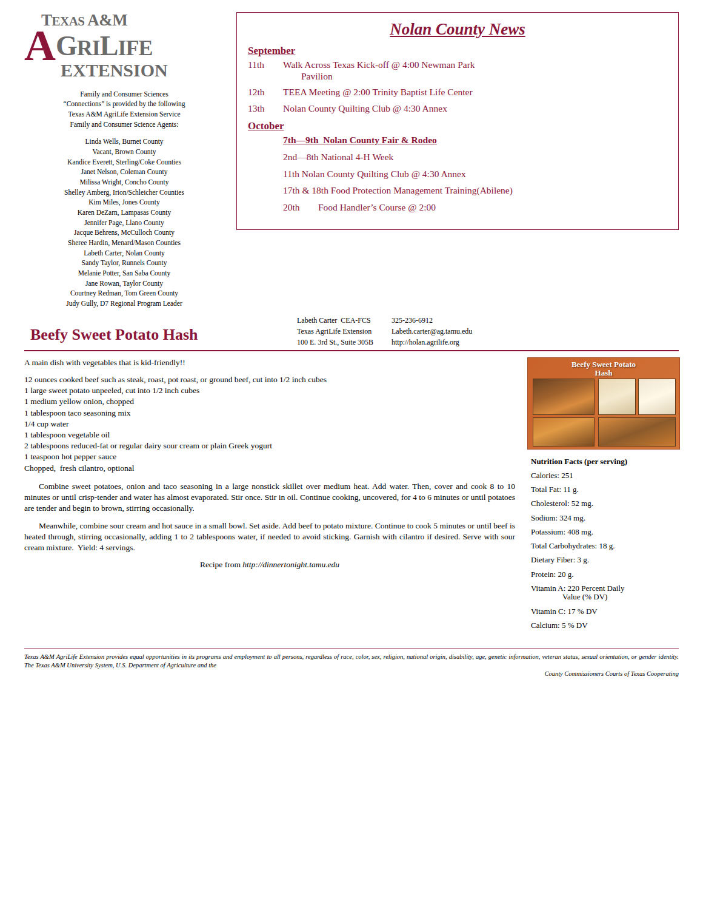TEXAS A&M
AGRILIFE
EXTENSION
Family and Consumer Sciences
“Connections” is provided by the following
Texas A&M AgriLife Extension Service
Family and Consumer Science Agents:
Linda Wells, Burnet County
Vacant, Brown County
Kandice Everett, Sterling/Coke Counties
Janet Nelson, Coleman County
Milissa Wright, Concho County
Shelley Amberg, Irion/Schleicher Counties
Kim Miles, Jones County
Karen DeZarn, Lampasas County
Jennifer Page, Llano County
Jacque Behrens, McCulloch County
Sheree Hardin, Menard/Mason Counties
Labeth Carter, Nolan County
Sandy Taylor, Runnels County
Melanie Potter, San Saba County
Jane Rowan, Taylor County
Courtney Redman, Tom Green County
Judy Gully, D7 Regional Program Leader
Nolan County News
September
11th Walk Across Texas Kick-off @ 4:00 Newman ParkPavilion
12th TEEA Meeting @ 2:00 Trinity Baptist Life Center
13th Nolan County Quilting Club @ 4:30 Annex
October
7th—9th Nolan County Fair & Rodeo
2nd—8th National 4-H Week
11th Nolan County Quilting Club @ 4:30 Annex
17th & 18th Food Protection Management Training(Abilene)
20th Food Handler’s Course @ 2:00
Beefy Sweet Potato Hash
Labeth Carter CEA-FCS
Texas AgriLife Extension
100 E. 3rd St., Suite 305B
325-236-6912
Labeth.carter@ag.tamu.edu
http://holan.agrilife.org
A main dish with vegetables that is kid-friendly!!
12 ounces cooked beef such as steak, roast, pot roast, or ground beef, cut into 1/2 inch cubes
1 large sweet potato unpeeled, cut into 1/2 inch cubes
1 medium yellow onion, chopped
1 tablespoon taco seasoning mix
1/4 cup water
1 tablespoon vegetable oil
2 tablespoons reduced-fat or regular dairy sour cream or plain Greek yogurt
1 teaspoon hot pepper sauce
Chopped, fresh cilantro, optional
Combine sweet potatoes, onion and taco seasoning in a large nonstick skillet over medium heat. Add water. Then, cover and cook 8 to 10 minutes or until crisp-tender and water has almost evaporated. Stir once. Stir in oil. Continue cooking, uncovered, for 4 to 6 minutes or until potatoes are tender and begin to brown, stirring occasionally.
Meanwhile, combine sour cream and hot sauce in a small bowl. Set aside. Add beef to potato mixture. Continue to cook 5 minutes or until beef is heated through, stirring occasionally, adding 1 to 2 tablespoons water, if needed to avoid sticking. Garnish with cilantro if desired. Serve with sour cream mixture. Yield: 4 servings.
Recipe from http://dinnertonight.tamu.edu
Beefy Sweet Potato
Hash
Nutrition Facts (per serving)
Calories: 251
Total Fat: 11 g.
Cholesterol: 52 mg.
Sodium: 324 mg.
Potassium: 408 mg.
Total Carbohydrates: 18 g.
Dietary Fiber: 3 g.
Protein: 20 g.
Vitamin A: 220 Percent DailyValue (% DV)
Vitamin C: 17 % DV
Calcium: 5 % DV
Texas A&M AgriLife Extension provides equal opportunities in its programs and employment to all persons, regardless of race, color, sex, religion, national origin, disability, age, genetic information, veteran status, sexual orientation, or gender identity. The Texas A&M University System, U.S. Department of Agriculture and the County Commissioners Courts of Texas Cooperating